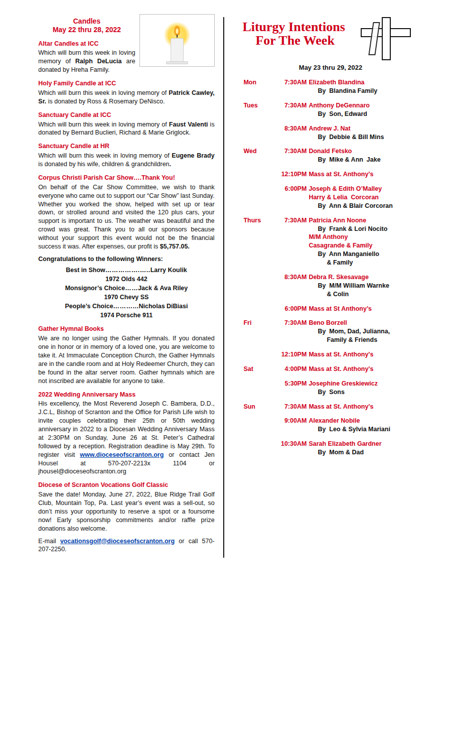Candles
May 22 thru 28, 2022
Altar Candles at ICC
Which will burn this week in loving memory of Ralph DeLucia are donated by Hreha Family.
Holy Family Candle at ICC
Which will burn this week in loving memory of Patrick Cawley, Sr. is donated by Ross & Rosemary DeNisco.
Sanctuary Candle at ICC
Which will burn this week in loving memory of Faust Valenti is donated by Bernard Buclieri, Richard & Marie Griglock.
Sanctuary Candle at HR
Which will burn this week in loving memory of Eugene Brady is donated by his wife, children & grandchildren.
Corpus Christi Parish Car Show….Thank You!
On behalf of the Car Show Committee, we wish to thank everyone who came out to support our “Car Show” last Sunday. Whether you worked the show, helped with set up or tear down, or strolled around and visited the 120 plus cars, your support is important to us. The weather was beautiful and the crowd was great. Thank you to all our sponsors because without your support this event would not be the financial success it was. After expenses, our profit is $5,757.05.
Congratulations to the following Winners:
Best in Show…………….….. Larry Koulik
1972 Olds 442
Monsignor’s Choice……Jack & Ava Riley
1970 Chevy SS
People’s Choice………... Nicholas DiBiasi
1974 Porsche 911
Gather Hymnal Books
We are no longer using the Gather Hymnals. If you donated one in honor or in memory of a loved one, you are welcome to take it. At Immaculate Conception Church, the Gather Hymnals are in the candle room and at Holy Redeemer Church, they can be found in the altar server room. Gather hymnals which are not inscribed are available for anyone to take.
2022 Wedding Anniversary Mass
His excellency, the Most Reverend Joseph C. Bambera, D.D., J.C.L, Bishop of Scranton and the Office for Parish Life wish to invite couples celebrating their 25th or 50th wedding anniversary in 2022 to a Diocesan Wedding Anniversary Mass at 2:30PM on Sunday, June 26 at St. Peter’s Cathedral followed by a reception. Registration deadline is May 29th. To register visit www.dioceseofscranton.org or contact Jen Housel at 570-207-2213x 1104 or jhousel@dioceseofscranton.org
Diocese of Scranton Vocations Golf Classic
Save the date! Monday, June 27, 2022, Blue Ridge Trail Golf Club, Mountain Top, Pa. Last year’s event was a sell-out, so don’t miss your opportunity to reserve a spot or a foursome now! Early sponsorship commitments and/or raffle prize donations also welcome.
E-mail vocationsgolf@dioceseofscranton.org or call 570-207-2250.
Liturgy Intentions For The Week
May 23 thru 29, 2022
| Mon | 7:30AM | Elizabeth Blandina By Blandina Family |
| Tues | 7:30AM | Anthony DeGennaro By Son, Edward |
| | 8:30AM | Andrew J. Nat By Debbie & Bill Mins |
| Wed | 7:30AM | Donald Fetsko By Mike & Ann Jake |
| | 12:10PM | Mass at St. Anthony’s |
| | 6:00PM | Joseph & Edith O’Malley Harry & Lelia Corcoran By Ann & Blair Corcoran |
| Thurs | 7:30AM | Patricia Ann Noone By Frank & Lori Nocito M/M Anthony Casagrande & Family By Ann Manganiello & Family |
| | 8:30AM | Debra R. Skesavage By M/M William Warnke & Colin |
| | 6:00PM | Mass at St Anthony’s |
| Fri | 7:30AM | Beno Borzell By Mom, Dad, Julianna, Family & Friends |
| | 12:10PM | Mass at St. Anthony’s |
| Sat | 4:00PM | Mass at St. Anthony’s |
| | 5:30PM | Josephine Greskiewicz By Sons |
| Sun | 7:30AM | Mass at St. Anthony’s |
| | 9:00AM | Alexander Nobile By Leo & Sylvia Mariani |
| | 10:30AM | Sarah Elizabeth Gardner By Mom & Dad |